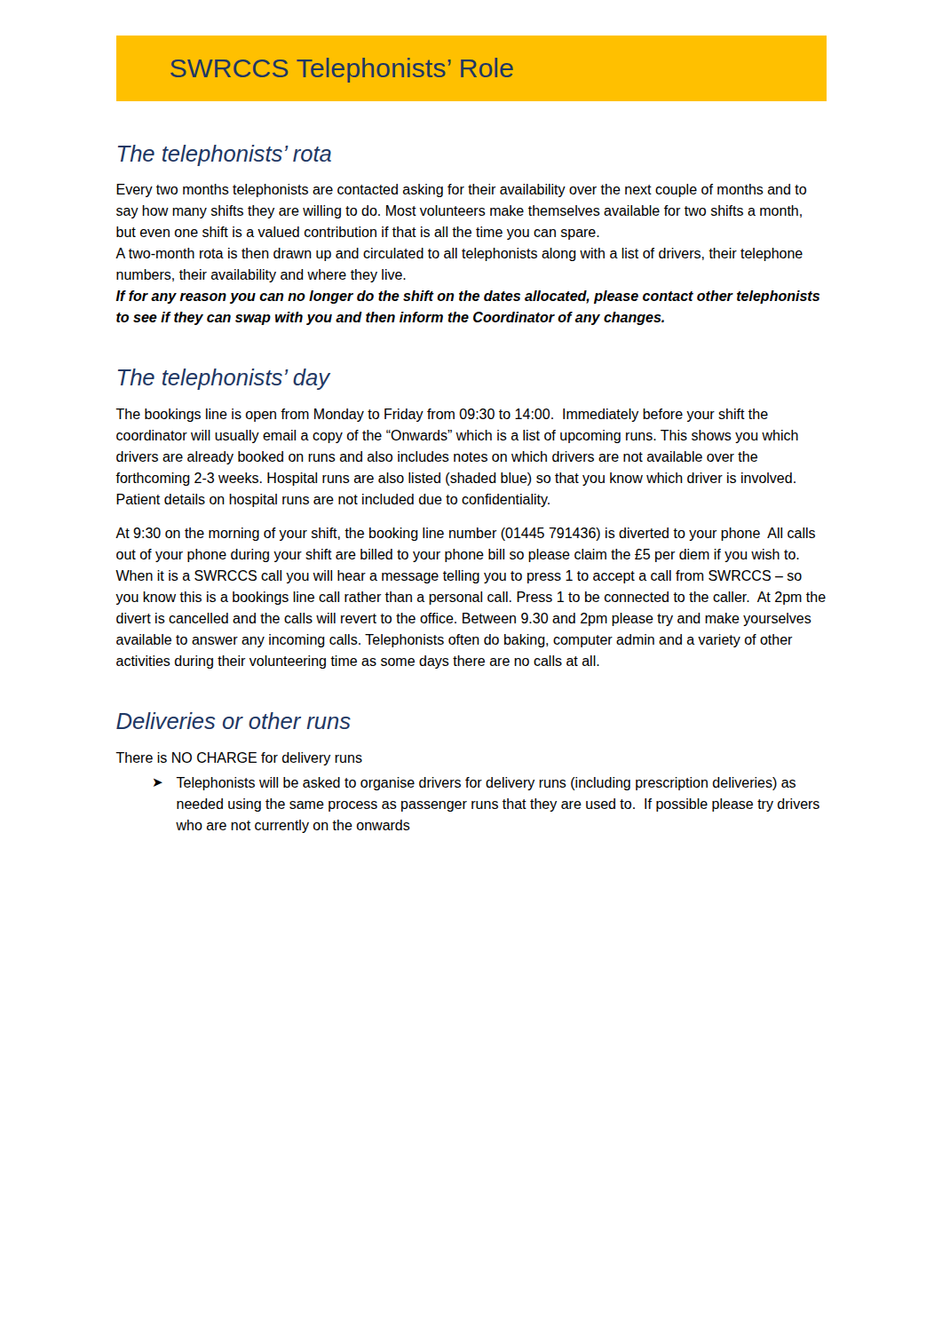SWRCCS Telephonists’ Role
The telephonists’ rota
Every two months telephonists are contacted asking for their availability over the next couple of months and to say how many shifts they are willing to do. Most volunteers make themselves available for two shifts a month, but even one shift is a valued contribution if that is all the time you can spare.
A two-month rota is then drawn up and circulated to all telephonists along with a list of drivers, their telephone numbers, their availability and where they live.
If for any reason you can no longer do the shift on the dates allocated, please contact other telephonists to see if they can swap with you and then inform the Coordinator of any changes.
The telephonists’ day
The bookings line is open from Monday to Friday from 09:30 to 14:00. Immediately before your shift the coordinator will usually email a copy of the “Onwards” which is a list of upcoming runs. This shows you which drivers are already booked on runs and also includes notes on which drivers are not available over the forthcoming 2-3 weeks. Hospital runs are also listed (shaded blue) so that you know which driver is involved. Patient details on hospital runs are not included due to confidentiality.
At 9:30 on the morning of your shift, the booking line number (01445 791436) is diverted to your phone All calls out of your phone during your shift are billed to your phone bill so please claim the £5 per diem if you wish to. When it is a SWRCCS call you will hear a message telling you to press 1 to accept a call from SWRCCS – so you know this is a bookings line call rather than a personal call. Press 1 to be connected to the caller. At 2pm the divert is cancelled and the calls will revert to the office. Between 9.30 and 2pm please try and make yourselves available to answer any incoming calls. Telephonists often do baking, computer admin and a variety of other activities during their volunteering time as some days there are no calls at all.
Deliveries or other runs
There is NO CHARGE for delivery runs
Telephonists will be asked to organise drivers for delivery runs (including prescription deliveries) as needed using the same process as passenger runs that they are used to. If possible please try drivers who are not currently on the onwards